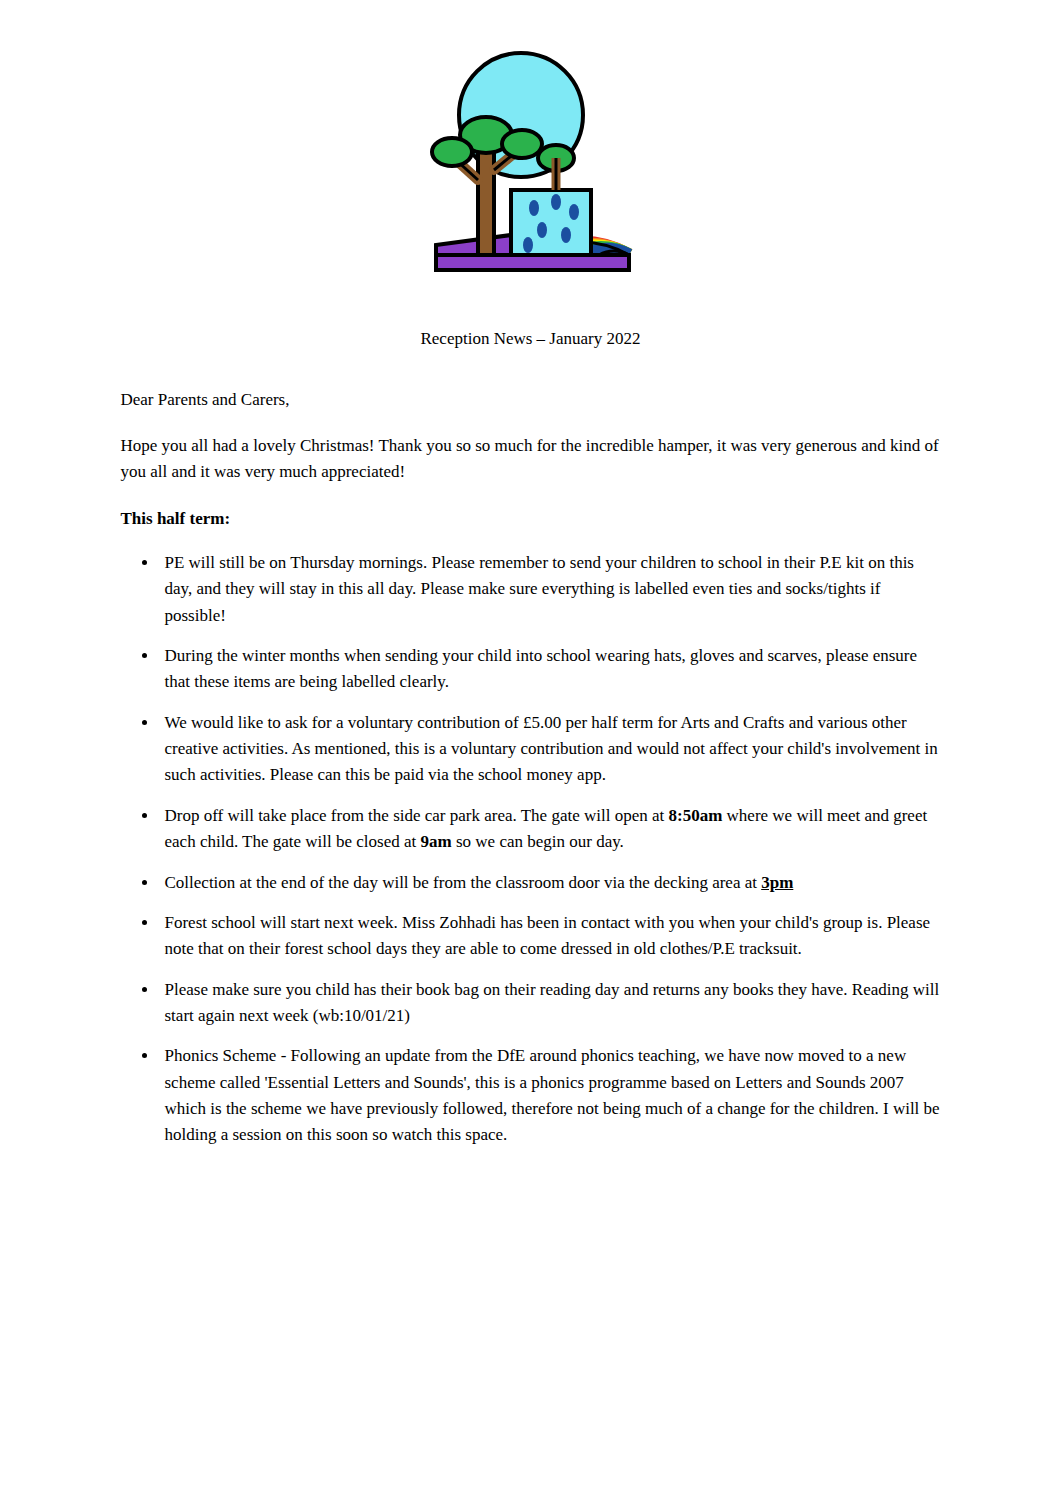Reception News – January 2022
Dear Parents and Carers,
Hope you all had a lovely Christmas! Thank you so so much for the incredible hamper, it was very generous and kind of you all and it was very much appreciated!
This half term:
PE will still be on Thursday mornings. Please remember to send your children to school in their P.E kit on this day, and they will stay in this all day. Please make sure everything is labelled even ties and socks/tights if possible!
During the winter months when sending your child into school wearing hats, gloves and scarves, please ensure that these items are being labelled clearly.
We would like to ask for a voluntary contribution of £5.00 per half term for Arts and Crafts and various other creative activities. As mentioned, this is a voluntary contribution and would not affect your child's involvement in such activities. Please can this be paid via the school money app.
Drop off will take place from the side car park area. The gate will open at 8:50am where we will meet and greet each child. The gate will be closed at 9am so we can begin our day.
Collection at the end of the day will be from the classroom door via the decking area at 3pm
Forest school will start next week. Miss Zohhadi has been in contact with you when your child's group is. Please note that on their forest school days they are able to come dressed in old clothes/P.E tracksuit.
Please make sure you child has their book bag on their reading day and returns any books they have. Reading will start again next week (wb:10/01/21)
Phonics Scheme - Following an update from the DfE around phonics teaching, we have now moved to a new scheme called 'Essential Letters and Sounds', this is a phonics programme based on Letters and Sounds 2007 which is the scheme we have previously followed, therefore not being much of a change for the children. I will be holding a session on this soon so watch this space.